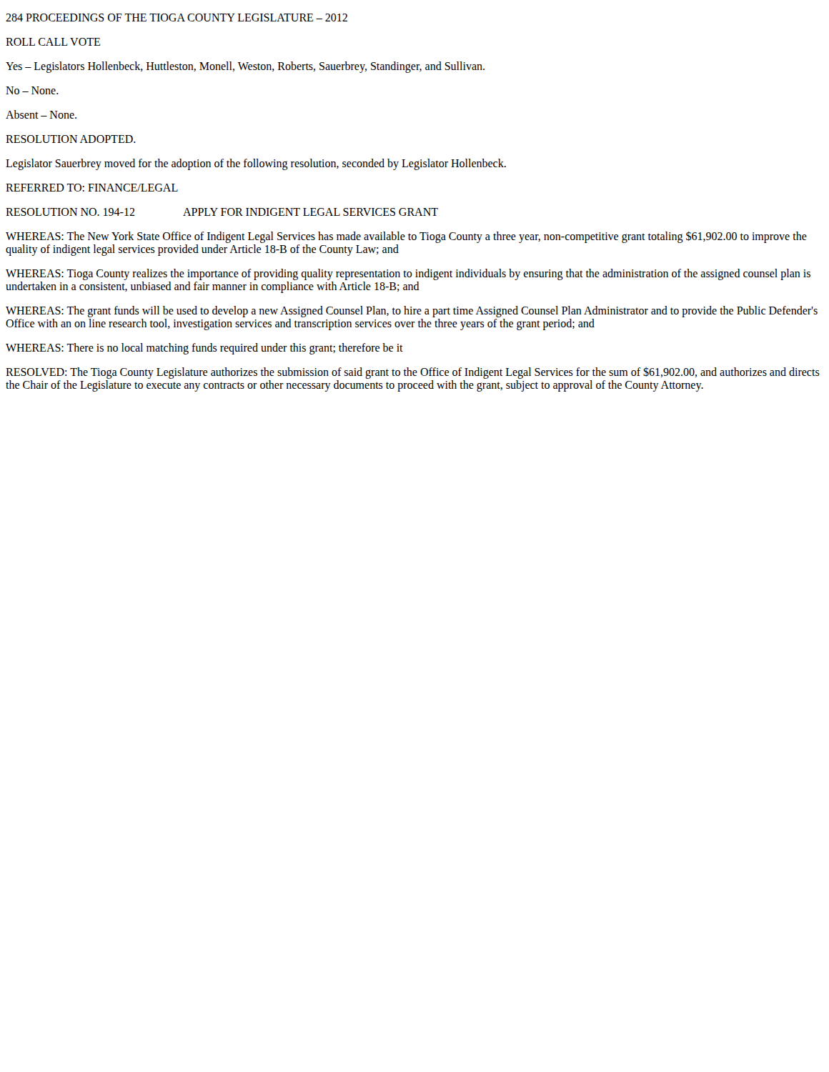284 PROCEEDINGS OF THE TIOGA COUNTY LEGISLATURE – 2012
ROLL CALL VOTE
Yes – Legislators Hollenbeck, Huttleston, Monell, Weston, Roberts, Sauerbrey, Standinger, and Sullivan.
No – None.
Absent – None.
RESOLUTION ADOPTED.
Legislator Sauerbrey moved for the adoption of the following resolution, seconded by Legislator Hollenbeck.
REFERRED TO: FINANCE/LEGAL
RESOLUTION NO. 194-12 APPLY FOR INDIGENT LEGAL SERVICES GRANT
WHEREAS: The New York State Office of Indigent Legal Services has made available to Tioga County a three year, non-competitive grant totaling $61,902.00 to improve the quality of indigent legal services provided under Article 18-B of the County Law; and
WHEREAS: Tioga County realizes the importance of providing quality representation to indigent individuals by ensuring that the administration of the assigned counsel plan is undertaken in a consistent, unbiased and fair manner in compliance with Article 18-B; and
WHEREAS: The grant funds will be used to develop a new Assigned Counsel Plan, to hire a part time Assigned Counsel Plan Administrator and to provide the Public Defender's Office with an on line research tool, investigation services and transcription services over the three years of the grant period; and
WHEREAS: There is no local matching funds required under this grant; therefore be it
RESOLVED: The Tioga County Legislature authorizes the submission of said grant to the Office of Indigent Legal Services for the sum of $61,902.00, and authorizes and directs the Chair of the Legislature to execute any contracts or other necessary documents to proceed with the grant, subject to approval of the County Attorney.